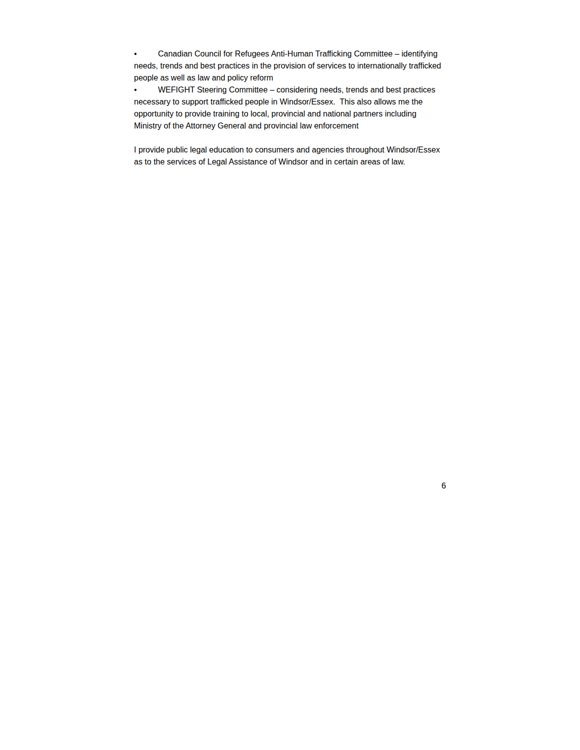•Canadian Council for Refugees Anti-Human Trafficking Committee – identifying needs, trends and best practices in the provision of services to internationally trafficked people as well as law and policy reform
•WEFIGHT Steering Committee – considering needs, trends and best practices necessary to support trafficked people in Windsor/Essex. This also allows me the opportunity to provide training to local, provincial and national partners including Ministry of the Attorney General and provincial law enforcement
I provide public legal education to consumers and agencies throughout Windsor/Essex as to the services of Legal Assistance of Windsor and in certain areas of law.
6